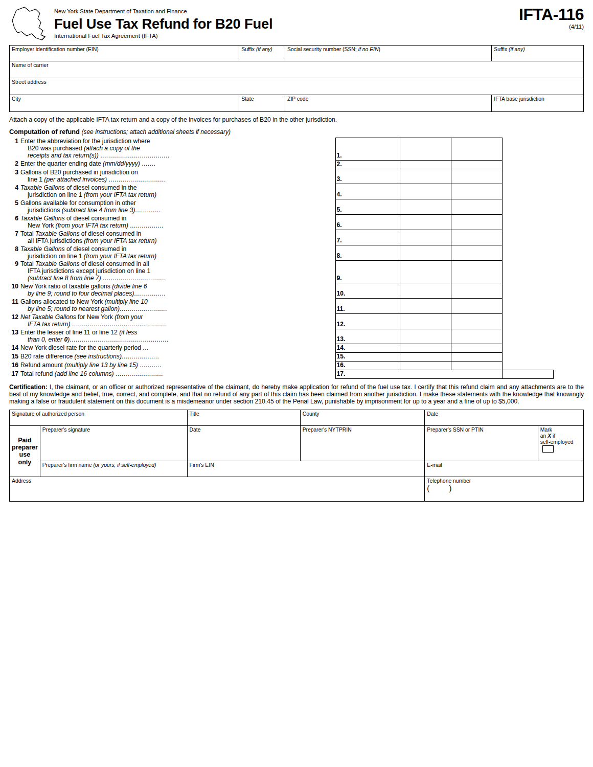New York State Department of Taxation and Finance
Fuel Use Tax Refund for B20 Fuel
International Fuel Tax Agreement (IFTA)
IFTA-116
(4/11)
| Employer identification number (EIN) | Suffix (if any) | Social security number (SSN; if no EIN ) | Suffix (if any) |
| Name of carrier |
| Street address |
| City | State | ZIP code | IFTA base jurisdiction |
Attach a copy of the applicable IFTA tax return and a copy of the invoices for purchases of B20 in the other jurisdiction.
Computation of refund (see instructions; attach additional sheets if necessary)
| 1 | Enter the abbreviation for the jurisdiction where B20 was purchased (attach a copy of the receipts and tax return(s)) ................................... | 1. | | | | | |
| 2 | Enter the quarter ending date (mm/dd/yyyy) ....... | 2. | | | | | |
| 3 | Gallons of B20 purchased in jurisdiction on line 1 (per attached invoices) ............................. | 3. | | | | | |
| 4 | Taxable Gallons of diesel consumed in the jurisdiction on line 1 (from your IFTA tax return) | 4. | | | | | |
| 5 | Gallons available for consumption in other jurisdictions (subtract line 4 from line 3) ............. | 5. | | | | | |
| 6 | Taxable Gallons of diesel consumed in New York (from your IFTA tax return) ................. | 6. | | | | | |
| 7 | Total Taxable Gallons of diesel consumed in all IFTA jurisdictions (from your IFTA tax return) | 7. | | | | | |
| 8 | Taxable Gallons of diesel consumed in jurisdiction on line 1 (from your IFTA tax return) | 8. | | | | | |
| 9 | Total Taxable Gallons of diesel consumed in all IFTA jurisdictions except jurisdiction on line 1 (subtract line 8 from line 7) ................................ | 9. | | | | | |
| 10 | New York ratio of taxable gallons (divide line 6 by line 9; round to four decimal places) ................ | 10. | | | | | |
| 11 | Gallons allocated to New York (multiply line 10 by line 5; round to nearest gallon) ........................ | 11. | | | | | |
| 12 | Net Taxable Gallons for New York (from your IFTA tax return) ................................................ | 12. | | | | | |
| 13 | Enter the lesser of line 11 or line 12 (if less than 0, enter 0 ) .................................................. | 13. | | | | | |
| 14 | New York diesel rate for the quarterly period ... | 14. | | | | | |
| 15 | B20 rate difference (see instructions) ................... | 15. | | | | | |
| 16 | Refund amount (multiply line 13 by line 15) ........... | 16. | | | | | |
| 17 | Total refund (add line 16 columns) ........................ | 17. | | | | | |
Certification: I, the claimant, or an officer or authorized representative of the claimant, do hereby make application for refund of the fuel use tax. I certify that this refund claim and any attachments are to the best of my knowledge and belief, true, correct, and complete, and that no refund of any part of this claim has been claimed from another jurisdiction. I make these statements with the knowledge that knowingly making a false or fraudulent statement on this document is a misdemeanor under section 210.45 of the Penal Law, punishable by imprisonment for up to a year and a fine of up to $5,000.
| Signature of authorized person | Title | County | Date |
| Paid preparer use only | Preparer's signature | Date | Preparer's NYTPRIN | Preparer's SSN or PTIN | Mark an X if self-employed |
| Preparer's firm name (or yours, if self-employed) | Firm's EIN | E-mail |
| Address | Telephone number ( ) |